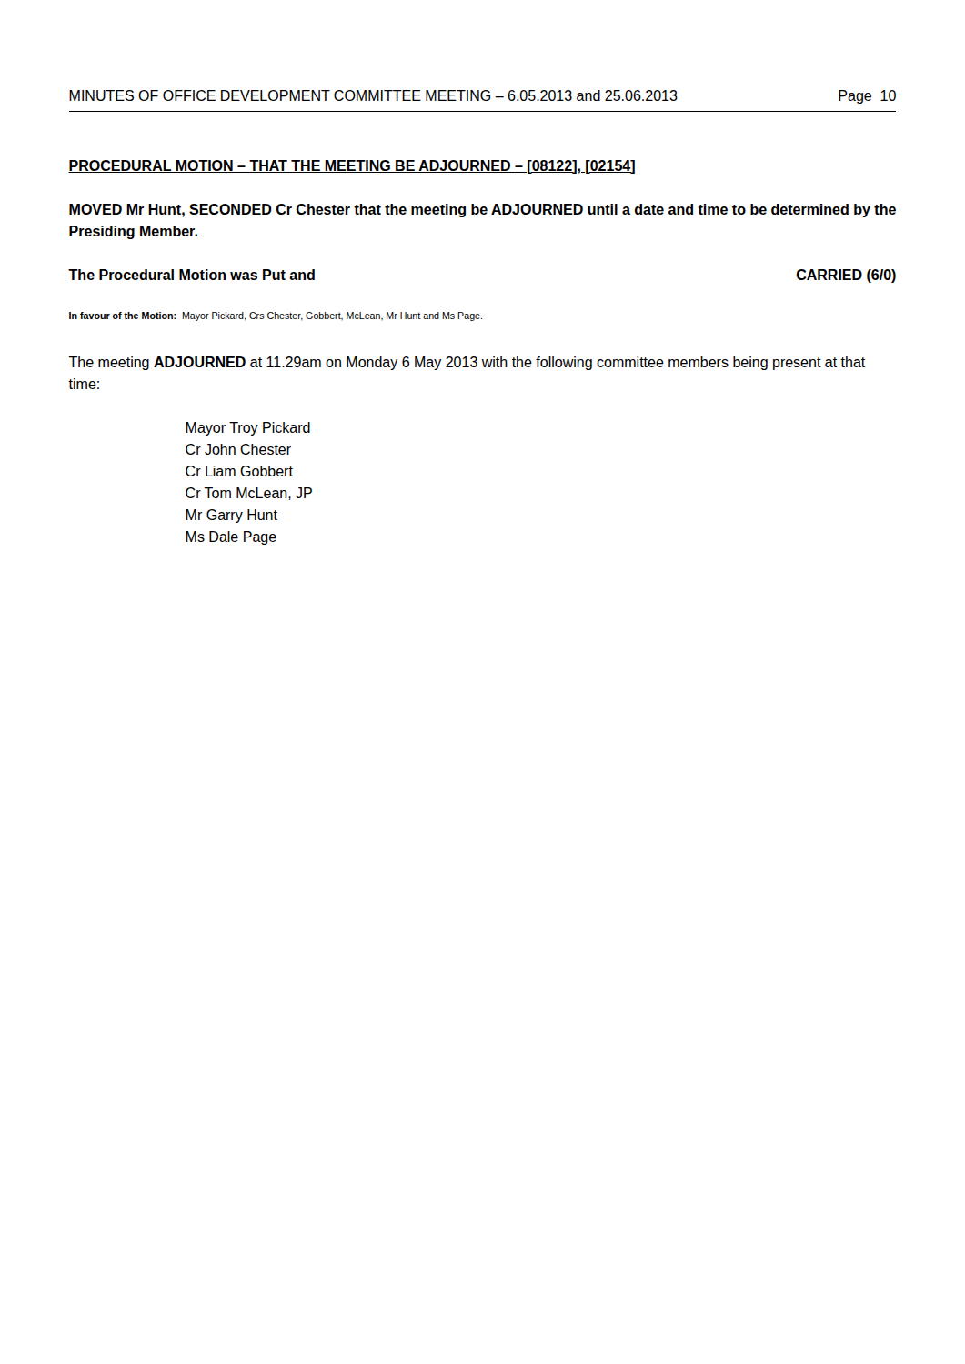MINUTES OF OFFICE DEVELOPMENT COMMITTEE MEETING – 6.05.2013 and 25.06.2013
Page 10
PROCEDURAL MOTION – THAT THE MEETING BE ADJOURNED – [08122], [02154]
MOVED Mr Hunt, SECONDED Cr Chester that the meeting be ADJOURNED until a date and time to be determined by the Presiding Member.
The Procedural Motion was Put and
CARRIED (6/0)
In favour of the Motion: Mayor Pickard, Crs Chester, Gobbert, McLean, Mr Hunt and Ms Page.
The meeting ADJOURNED at 11.29am on Monday 6 May 2013 with the following committee members being present at that time:
Mayor Troy Pickard
Cr John Chester
Cr Liam Gobbert
Cr Tom McLean, JP
Mr Garry Hunt
Ms Dale Page